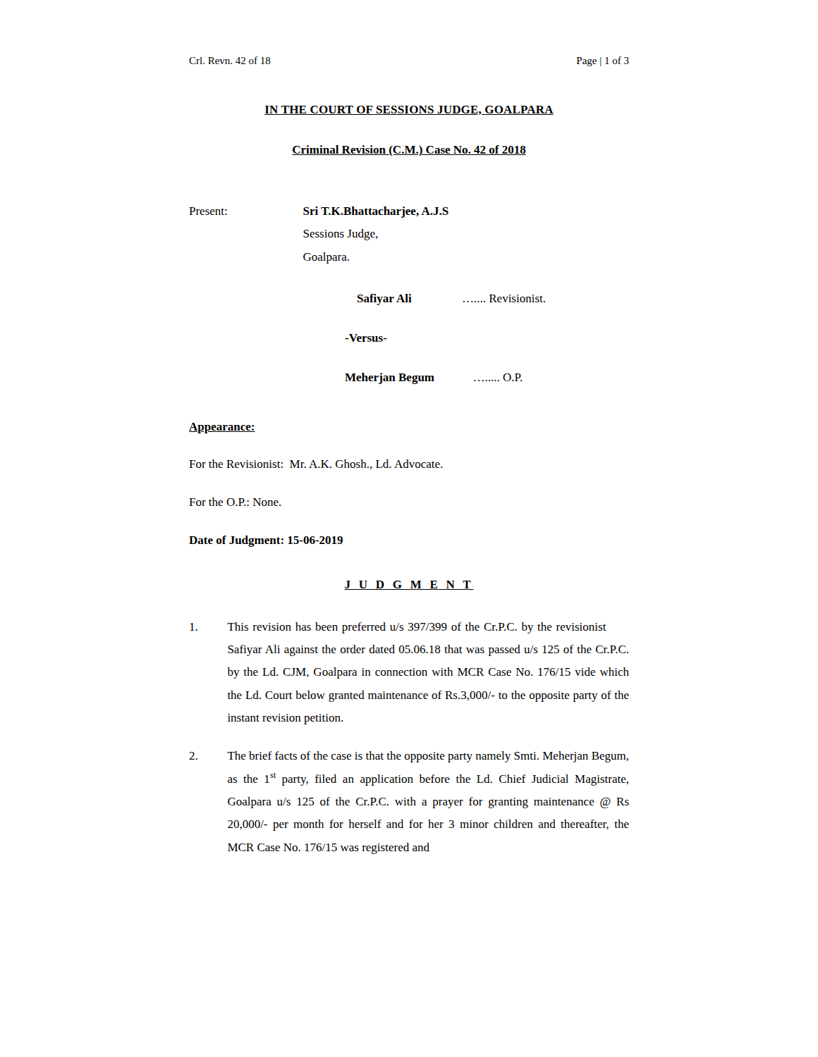Crl. Revn. 42 of 18
Page | 1 of 3
IN THE COURT OF SESSIONS JUDGE, GOALPARA
Criminal Revision (C.M.) Case No. 42 of 2018
Present:
Sri T.K.Bhattacharjee, A.J.S
Sessions Judge,
Goalpara.
Safiyar Ali ….... Revisionist.
-Versus-
Meherjan Begum …..... O.P.
Appearance:
For the Revisionist: Mr. A.K. Ghosh., Ld. Advocate.
For the O.P.: None.
Date of Judgment: 15-06-2019
J U D G M E N T
1.
This revision has been preferred u/s 397/399 of the Cr.P.C. by the revisionist Safiyar Ali against the order dated 05.06.18 that was passed u/s 125 of the Cr.P.C. by the Ld. CJM, Goalpara in connection with MCR Case No. 176/15 vide which the Ld. Court below granted maintenance of Rs.3,000/- to the opposite party of the instant revision petition.
2.
The brief facts of the case is that the opposite party namely Smti. Meherjan Begum, as the 1st party, filed an application before the Ld. Chief Judicial Magistrate, Goalpara u/s 125 of the Cr.P.C. with a prayer for granting maintenance @ Rs 20,000/- per month for herself and for her 3 minor children and thereafter, the MCR Case No. 176/15 was registered and